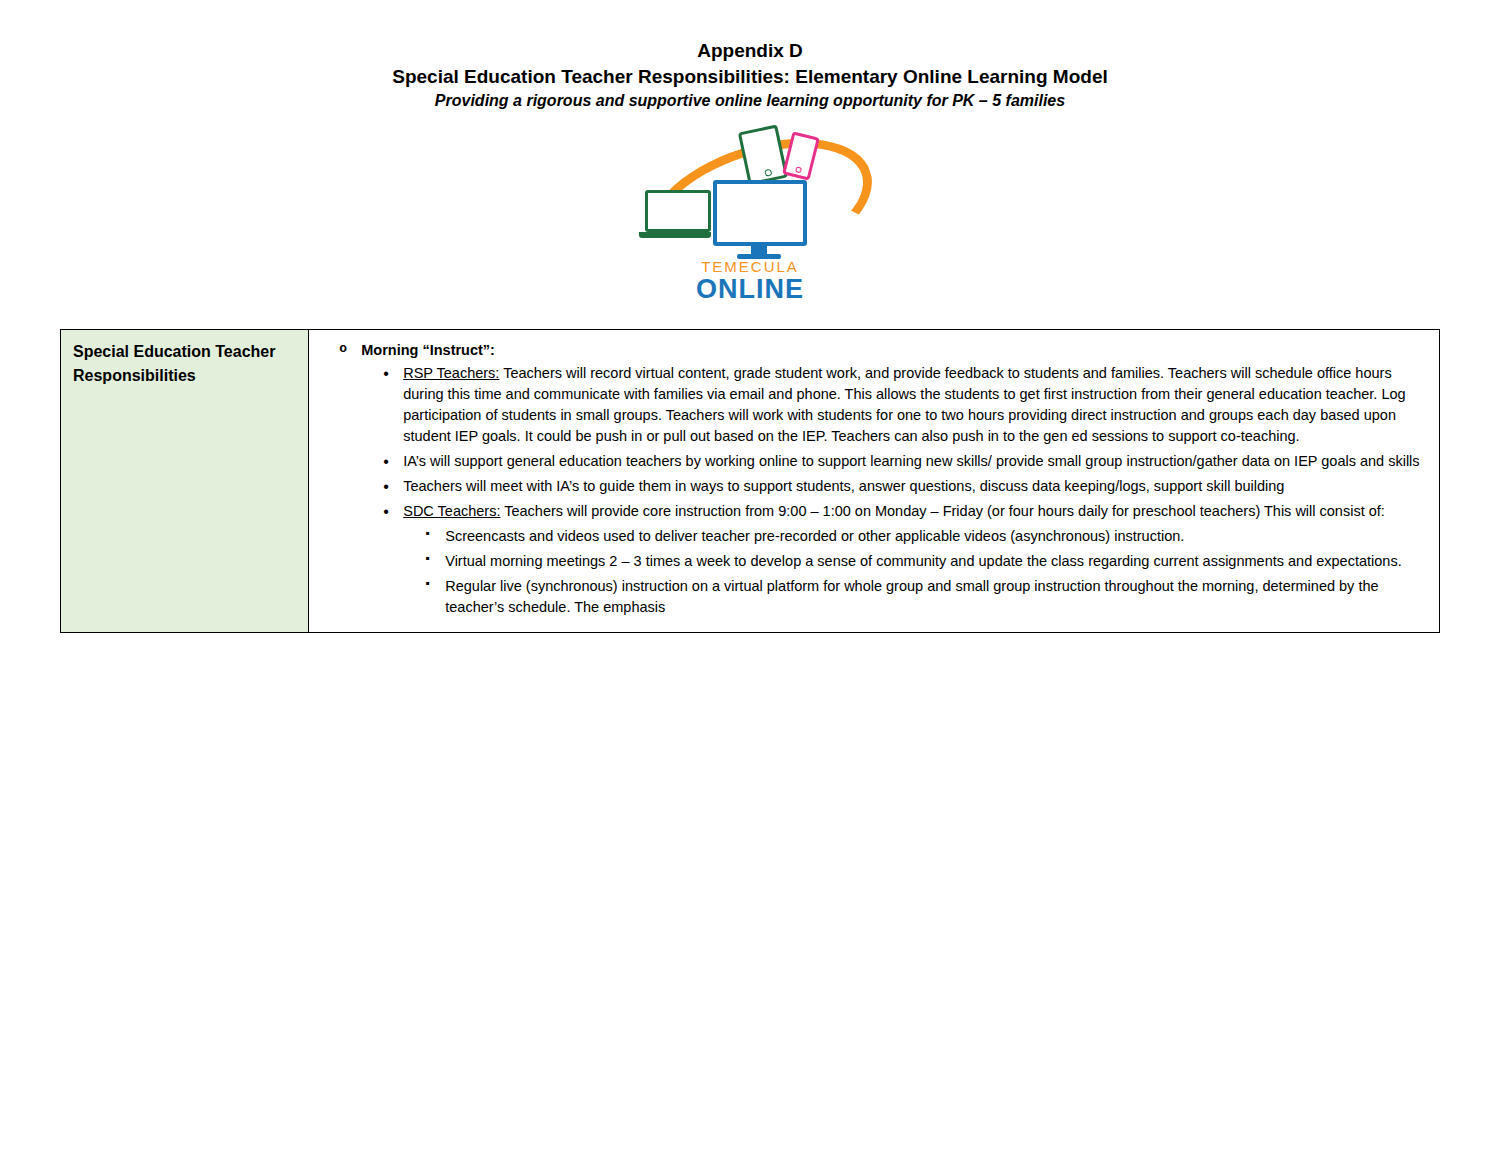Appendix D
Special Education Teacher Responsibilities: Elementary Online Learning Model
Providing a rigorous and supportive online learning opportunity for PK – 5 families
TEMECULA
ONLINE
| Special Education Teacher Responsibilities | Morning “Instruct”: RSP Teachers: Teachers will record virtual content, grade student work, and provide feedback to students and families. Teachers will schedule office hours during this time and communicate with families via email and phone. This allows the students to get first instruction from their general education teacher. Log participation of students in small groups. Teachers will work with students for one to two hours providing direct instruction and groups each day based upon student IEP goals. It could be push in or pull out based on the IEP. Teachers can also push in to the gen ed sessions to support co-teaching. IA’s will support general education teachers by working online to support learning new skills/ provide small group instruction/gather data on IEP goals and skills Teachers will meet with IA’s to guide them in ways to support students, answer questions, discuss data keeping/logs, support skill building SDC Teachers: Teachers will provide core instruction from 9:00 – 1:00 on Monday – Friday (or four hours daily for preschool teachers) This will consist of: Screencasts and videos used to deliver teacher pre-recorded or other applicable videos (asynchronous) instruction. Virtual morning meetings 2 – 3 times a week to develop a sense of community and update the class regarding current assignments and expectations. Regular live (synchronous) instruction on a virtual platform for whole group and small group instruction throughout the morning, determined by the teacher’s schedule. The emphasis |